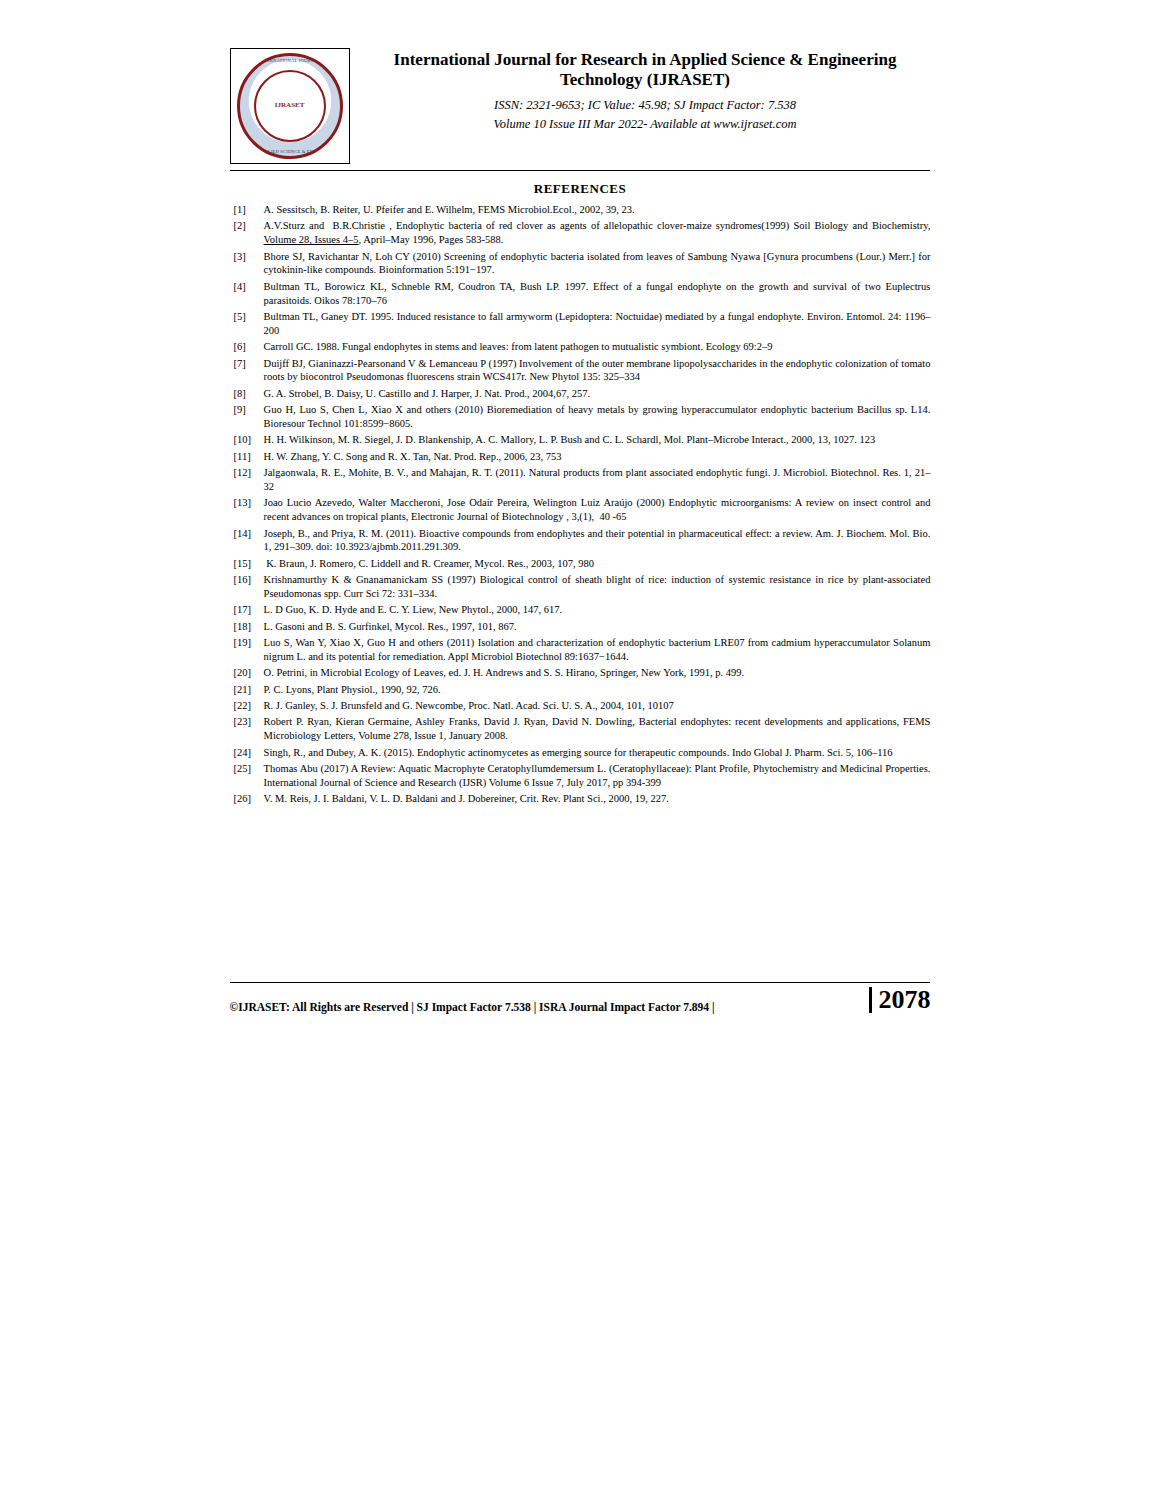INTERNATIONAL JOURNAL
IJRASET
APPLIED SCIENCE & ENGG
International Journal for Research in Applied Science & Engineering Technology (IJRASET)
ISSN: 2321-9653; IC Value: 45.98; SJ Impact Factor: 7.538
Volume 10 Issue III Mar 2022- Available at www.ijraset.com
REFERENCES
[1] A. Sessitsch, B. Reiter, U. Pfeifer and E. Wilhelm, FEMS Microbiol.Ecol., 2002, 39, 23.
[2] A.V.Sturz and B.R.Christie , Endophytic bacteria of red clover as agents of allelopathic clover-maize syndromes(1999) Soil Biology and Biochemistry, Volume 28, Issues 4–5, April–May 1996, Pages 583-588.
[3] Bhore SJ, Ravichantar N, Loh CY (2010) Screening of endophytic bacteria isolated from leaves of Sambung Nyawa [Gynura procumbens (Lour.) Merr.] for cytokinin-like compounds. Bioinformation 5:191−197.
[4] Bultman TL, Borowicz KL, Schneble RM, Coudron TA, Bush LP. 1997. Effect of a fungal endophyte on the growth and survival of two Euplectrus parasitoids. Oikos 78:170–76
[5] Bultman TL, Ganey DT. 1995. Induced resistance to fall armyworm (Lepidoptera: Noctuidae) mediated by a fungal endophyte. Environ. Entomol. 24: 1196–200
[6] Carroll GC. 1988. Fungal endophytes in stems and leaves: from latent pathogen to mutualistic symbiont. Ecology 69:2–9
[7] Duijff BJ, Gianinazzi-Pearsonand V & Lemanceau P (1997) Involvement of the outer membrane lipopolysaccharides in the endophytic colonization of tomato roots by biocontrol Pseudomonas fluorescens strain WCS417r. New Phytol 135: 325–334
[8] G. A. Strobel, B. Daisy, U. Castillo and J. Harper, J. Nat. Prod., 2004,67, 257.
[9] Guo H, Luo S, Chen L, Xiao X and others (2010) Bioremediation of heavy metals by growing hyperaccumulator endophytic bacterium Bacillus sp. L14. Bioresour Technol 101:8599−8605.
[10] H. H. Wilkinson, M. R. Siegel, J. D. Blankenship, A. C. Mallory, L. P. Bush and C. L. Schardl, Mol. Plant–Microbe Interact., 2000, 13, 1027. 123
[11] H. W. Zhang, Y. C. Song and R. X. Tan, Nat. Prod. Rep., 2006, 23, 753
[12] Jalgaonwala, R. E., Mohite, B. V., and Mahajan, R. T. (2011). Natural products from plant associated endophytic fungi. J. Microbiol. Biotechnol. Res. 1, 21–32
[13] Joao Lucio Azevedo, Walter Maccheroni, Jose Odair Pereira, Welington Luiz Araújo (2000) Endophytic microorganisms: A review on insect control and recent advances on tropical plants, Electronic Journal of Biotechnology , 3,(1), 40 -65
[14] Joseph, B., and Priya, R. M. (2011). Bioactive compounds from endophytes and their potential in pharmaceutical effect: a review. Am. J. Biochem. Mol. Bio. 1, 291–309. doi: 10.3923/ajbmb.2011.291.309.
[15] K. Braun, J. Romero, C. Liddell and R. Creamer, Mycol. Res., 2003, 107, 980
[16] Krishnamurthy K & Gnanamanickam SS (1997) Biological control of sheath blight of rice: induction of systemic resistance in rice by plant-associated Pseudomonas spp. Curr Sci 72: 331–334.
[17] L. D Guo, K. D. Hyde and E. C. Y. Liew, New Phytol., 2000, 147, 617.
[18] L. Gasoni and B. S. Gurfinkel, Mycol. Res., 1997, 101, 867.
[19] Luo S, Wan Y, Xiao X, Guo H and others (2011) Isolation and characterization of endophytic bacterium LRE07 from cadmium hyperaccumulator Solanum nigrum L. and its potential for remediation. Appl Microbiol Biotechnol 89:1637−1644.
[20] O. Petrini, in Microbial Ecology of Leaves, ed. J. H. Andrews and S. S. Hirano, Springer, New York, 1991, p. 499.
[21] P. C. Lyons, Plant Physiol., 1990, 92, 726.
[22] R. J. Ganley, S. J. Brunsfeld and G. Newcombe, Proc. Natl. Acad. Sci. U. S. A., 2004, 101, 10107
[23] Robert P. Ryan, Kieran Germaine, Ashley Franks, David J. Ryan, David N. Dowling, Bacterial endophytes: recent developments and applications, FEMS Microbiology Letters, Volume 278, Issue 1, January 2008.
[24] Singh, R., and Dubey, A. K. (2015). Endophytic actinomycetes as emerging source for therapeutic compounds. Indo Global J. Pharm. Sci. 5, 106–116
[25] Thomas Abu (2017) A Review: Aquatic Macrophyte Ceratophyllumdemersum L. (Ceratophyllaceae): Plant Profile, Phytochemistry and Medicinal Properties. International Journal of Science and Research (IJSR) Volume 6 Issue 7, July 2017, pp 394-399
[26] V. M. Reis, J. I. Baldani, V. L. D. Baldani and J. Dobereiner, Crit. Rev. Plant Sci., 2000, 19, 227.
©IJRASET: All Rights are Reserved | SJ Impact Factor 7.538 | ISRA Journal Impact Factor 7.894 |
2078